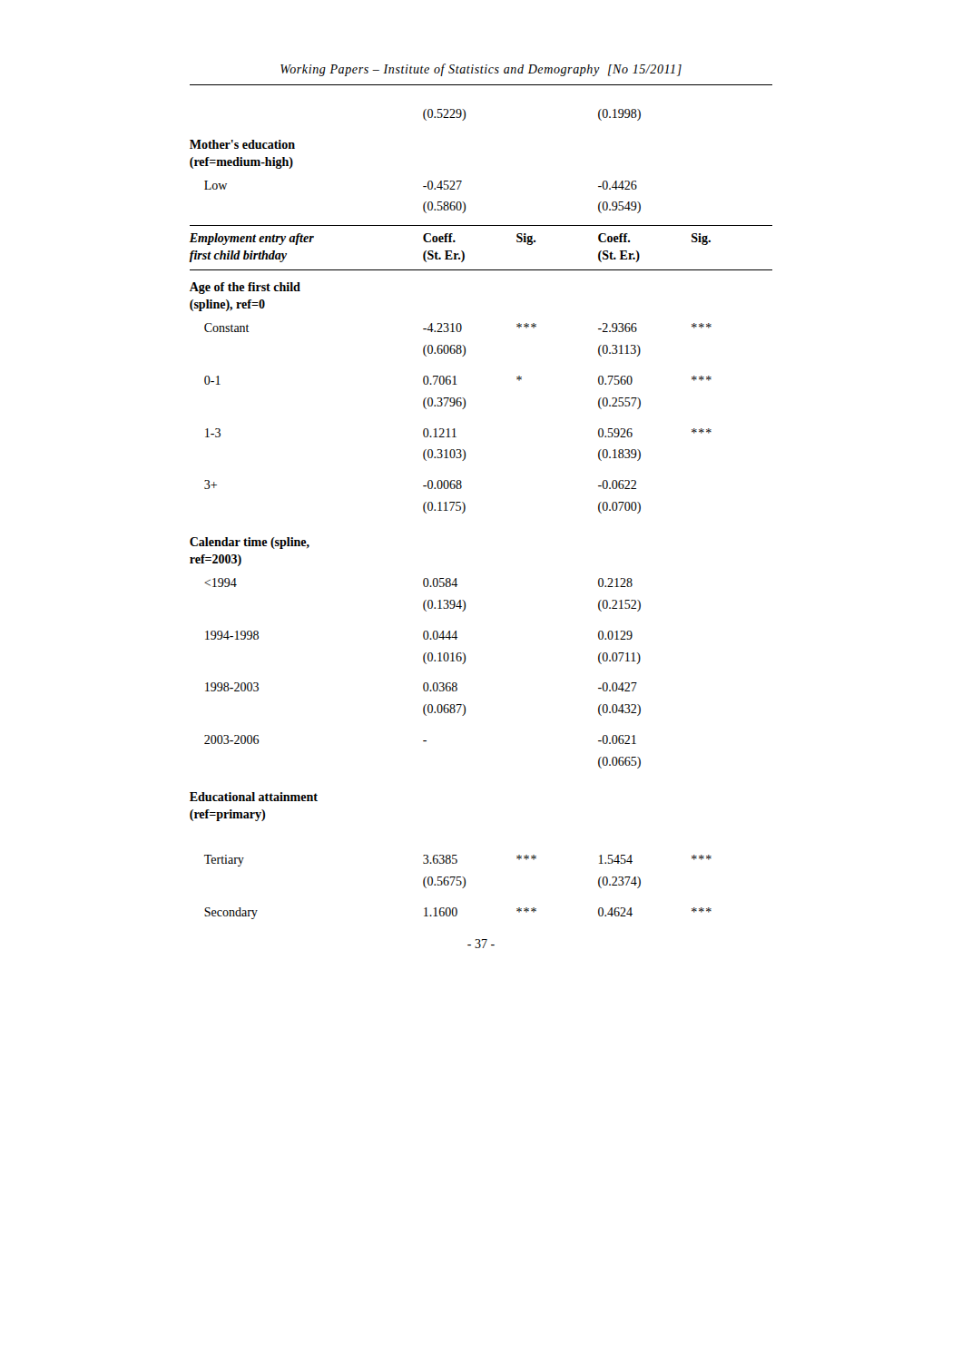Working Papers – Institute of Statistics and Demography [No 15/2011]
| | (0.5229) | | (0.1998) | |
| Mother's education (ref=medium-high) | | | | |
| Low | -0.4527 | | -0.4426 | |
| | (0.5860) | | (0.9549) | |
| Employment entry after first child birthday | Coeff. (St. Er.) | Sig. | Coeff. (St. Er.) | Sig. |
| Age of the first child (spline), ref=0 | | | | |
| Constant | -4.2310 | *** | -2.9366 | *** |
| | (0.6068) | | (0.3113) | |
| 0-1 | 0.7061 | * | 0.7560 | *** |
| | (0.3796) | | (0.2557) | |
| 1-3 | 0.1211 | | 0.5926 | *** |
| | (0.3103) | | (0.1839) | |
| 3+ | -0.0068 | | -0.0622 | |
| | (0.1175) | | (0.0700) | |
| Calendar time (spline, ref=2003) | | | | |
| <1994 | 0.0584 | | 0.2128 | |
| | (0.1394) | | (0.2152) | |
| 1994-1998 | 0.0444 | | 0.0129 | |
| | (0.1016) | | (0.0711) | |
| 1998-2003 | 0.0368 | | -0.0427 | |
| | (0.0687) | | (0.0432) | |
| 2003-2006 | - | | -0.0621 | |
| | | | (0.0665) | |
| Educational attainment (ref=primary) | | | | |
| Tertiary | 3.6385 | *** | 1.5454 | *** |
| | (0.5675) | | (0.2374) | |
| Secondary | 1.1600 | *** | 0.4624 | *** |
- 37 -